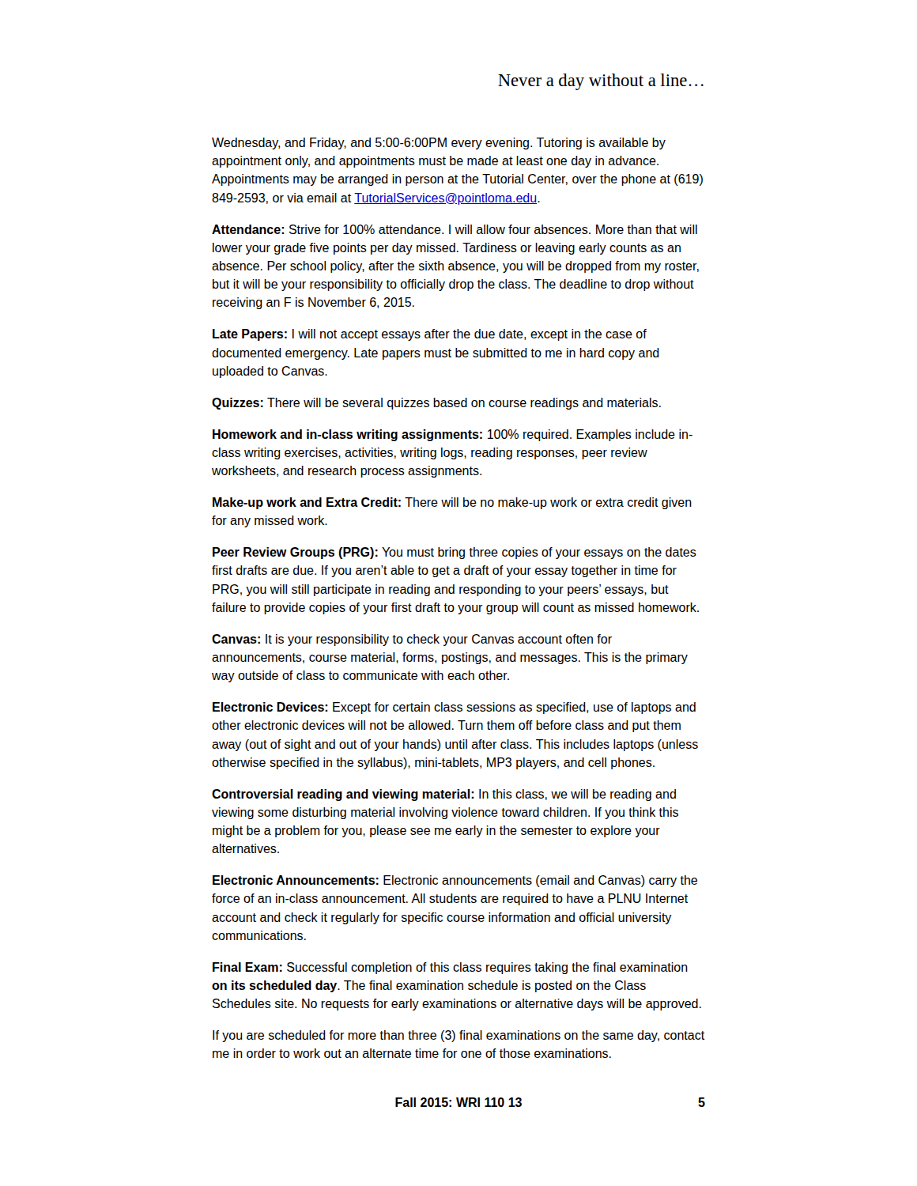Never a day without a line…
Wednesday, and Friday, and 5:00-6:00PM every evening. Tutoring is available by appointment only, and appointments must be made at least one day in advance. Appointments may be arranged in person at the Tutorial Center, over the phone at (619) 849-2593, or via email at TutorialServices@pointloma.edu.
Attendance: Strive for 100% attendance. I will allow four absences. More than that will lower your grade five points per day missed. Tardiness or leaving early counts as an absence. Per school policy, after the sixth absence, you will be dropped from my roster, but it will be your responsibility to officially drop the class. The deadline to drop without receiving an F is November 6, 2015.
Late Papers: I will not accept essays after the due date, except in the case of documented emergency. Late papers must be submitted to me in hard copy and uploaded to Canvas.
Quizzes: There will be several quizzes based on course readings and materials.
Homework and in-class writing assignments: 100% required. Examples include in-class writing exercises, activities, writing logs, reading responses, peer review worksheets, and research process assignments.
Make-up work and Extra Credit: There will be no make-up work or extra credit given for any missed work.
Peer Review Groups (PRG): You must bring three copies of your essays on the dates first drafts are due. If you aren’t able to get a draft of your essay together in time for PRG, you will still participate in reading and responding to your peers’ essays, but failure to provide copies of your first draft to your group will count as missed homework.
Canvas: It is your responsibility to check your Canvas account often for announcements, course material, forms, postings, and messages. This is the primary way outside of class to communicate with each other.
Electronic Devices: Except for certain class sessions as specified, use of laptops and other electronic devices will not be allowed. Turn them off before class and put them away (out of sight and out of your hands) until after class. This includes laptops (unless otherwise specified in the syllabus), mini-tablets, MP3 players, and cell phones.
Controversial reading and viewing material: In this class, we will be reading and viewing some disturbing material involving violence toward children. If you think this might be a problem for you, please see me early in the semester to explore your alternatives.
Electronic Announcements: Electronic announcements (email and Canvas) carry the force of an in-class announcement. All students are required to have a PLNU Internet account and check it regularly for specific course information and official university communications.
Final Exam: Successful completion of this class requires taking the final examination on its scheduled day. The final examination schedule is posted on the Class Schedules site. No requests for early examinations or alternative days will be approved.
If you are scheduled for more than three (3) final examinations on the same day, contact me in order to work out an alternate time for one of those examinations.
Fall 2015: WRI 110 13 5